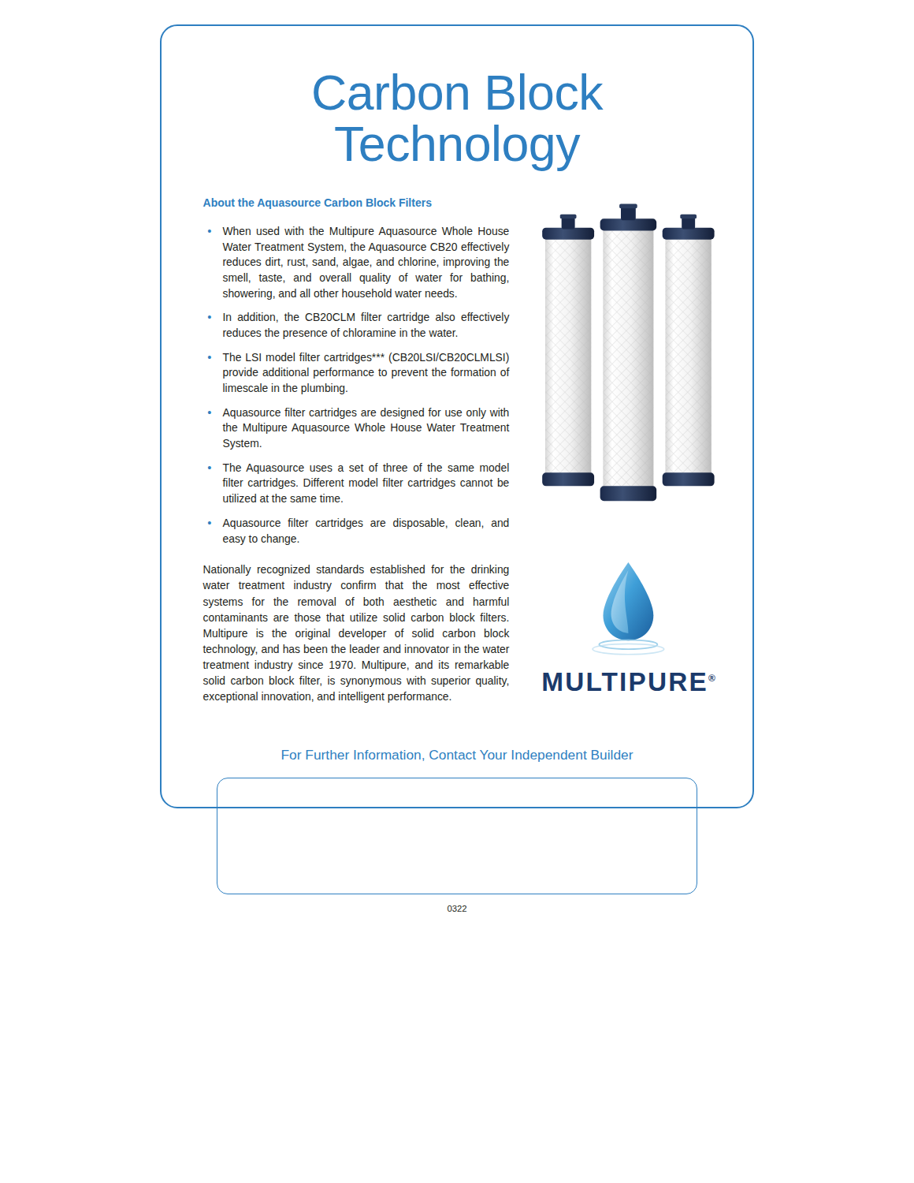Carbon Block Technology
About the Aquasource Carbon Block Filters
When used with the Multipure Aquasource Whole House Water Treatment System, the Aquasource CB20 effectively reduces dirt, rust, sand, algae, and chlorine, improving the smell, taste, and overall quality of water for bathing, showering, and all other household water needs.
In addition, the CB20CLM filter cartridge also effectively reduces the presence of chloramine in the water.
The LSI model filter cartridges*** (CB20LSI/CB20CLMLSI) provide additional performance to prevent the formation of limescale in the plumbing.
Aquasource filter cartridges are designed for use only with the Multipure Aquasource Whole House Water Treatment System.
The Aquasource uses a set of three of the same model filter cartridges. Different model filter cartridges cannot be utilized at the same time.
Aquasource filter cartridges are disposable, clean, and easy to change.
Nationally recognized standards established for the drinking water treatment industry confirm that the most effective systems for the removal of both aesthetic and harmful contaminants are those that utilize solid carbon block filters. Multipure is the original developer of solid carbon block technology, and has been the leader and innovator in the water treatment industry since 1970. Multipure, and its remarkable solid carbon block filter, is synonymous with superior quality, exceptional innovation, and intelligent performance.
MULTIPURE®
For Further Information, Contact Your Independent Builder
0322